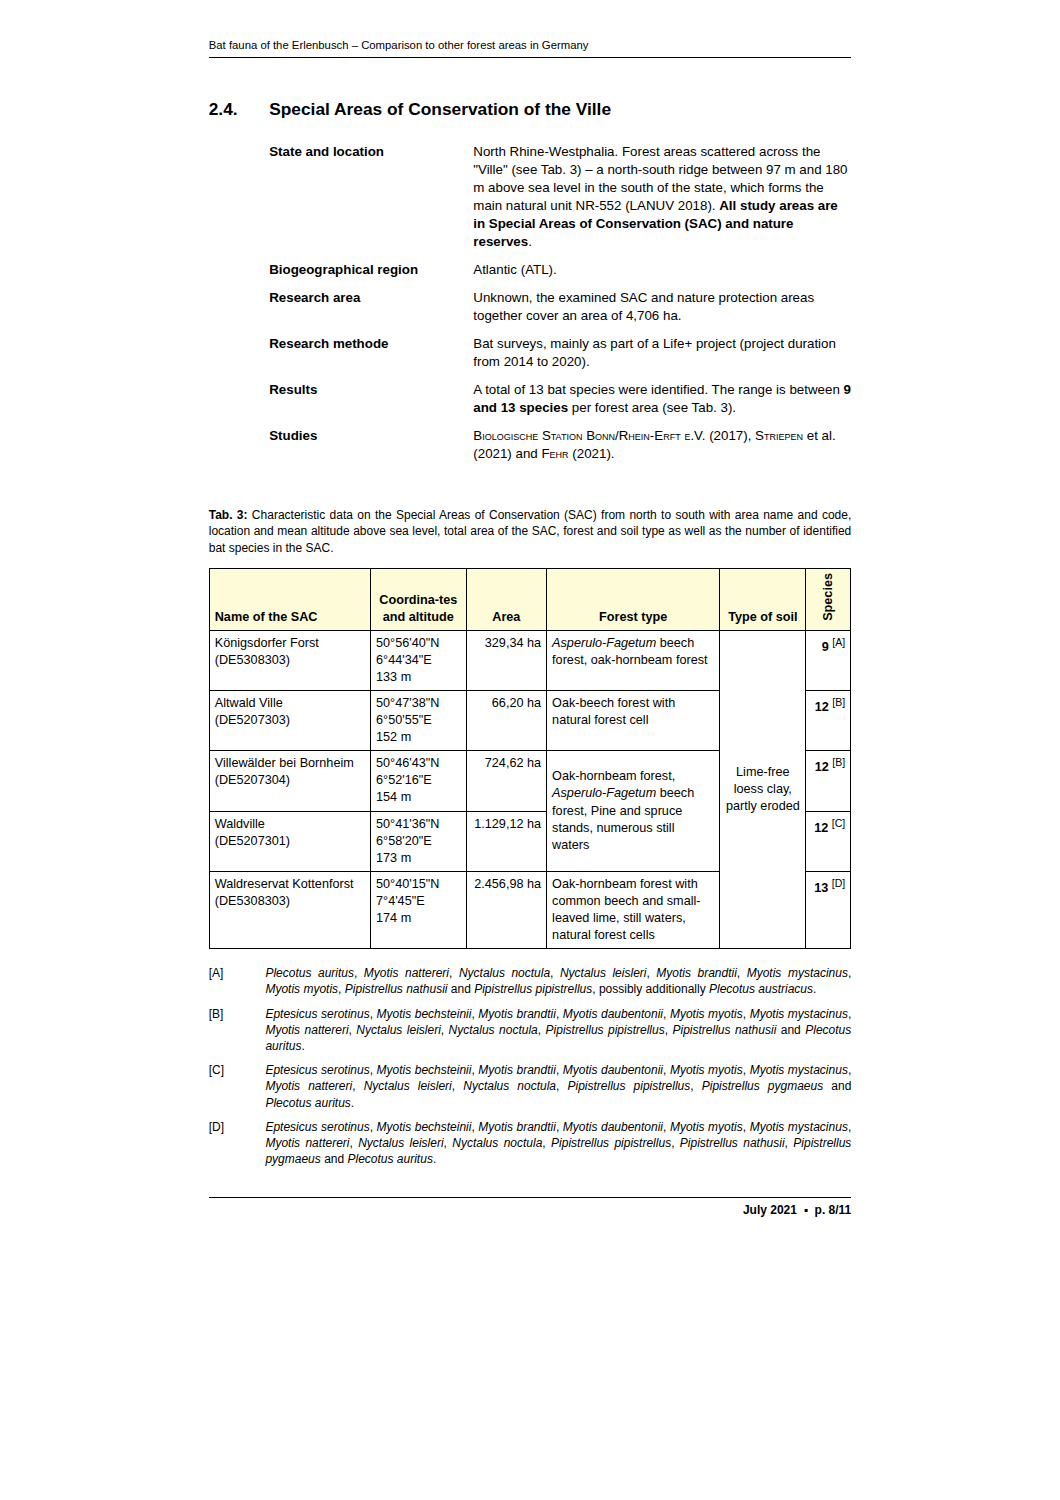Bat fauna of the Erlenbusch – Comparison to other forest areas in Germany
2.4. Special Areas of Conservation of the Ville
| State and location | North Rhine-Westphalia. Forest areas scattered across the "Ville" (see Tab. 3) – a north-south ridge between 97 m and 180 m above sea level in the south of the state, which forms the main natural unit NR-552 (LANUV 2018). All study areas are in Special Areas of Conservation (SAC) and nature reserves . |
| Biogeographical region | Atlantic (ATL). |
| Research area | Unknown, the examined SAC and nature protection areas together cover an area of 4,706 ha. |
| Research methode | Bat surveys, mainly as part of a Life+ project (project duration from 2014 to 2020). |
| Results | A total of 13 bat species were identified. The range is between 9 and 13 species per forest area (see Tab. 3). |
| Studies | Biologische Station Bonn/Rhein-Erft e.V. (2017), Striepen et al. (2021) and Fehr (2021). |
Tab. 3: Characteristic data on the Special Areas of Conservation (SAC) from north to south with area name and code, location and mean altitude above sea level, total area of the SAC, forest and soil type as well as the number of identified bat species in the SAC.
| Name of the SAC | Coordina-tes and altitude | Area | Forest type | Type of soil | Species |
| --- | --- | --- | --- | --- | --- |
| Königsdorfer Forst (DE5308303) | 50°56'40"N 6°44'34"E 133 m | 329,34 ha | Asperulo-Fagetum beech forest, oak-hornbeam forest | Lime-free loess clay, partly eroded | 9 [A] |
| Altwald Ville (DE5207303) | 50°47'38"N 6°50'55"E 152 m | 66,20 ha | Oak-beech forest with natural forest cell | 12 [B] |
| Villewälder bei Bornheim (DE5207304) | 50°46'43"N 6°52'16"E 154 m | 724,62 ha | Oak-hornbeam forest, Asperulo-Fagetum beech forest, Pine and spruce stands, numerous still waters | 12 [B] |
| Waldville (DE5207301) | 50°41'36"N 6°58'20"E 173 m | 1.129,12 ha | 12 [C] |
| Waldreservat Kottenforst (DE5308303) | 50°40'15"N 7°4'45"E 174 m | 2.456,98 ha | Oak-hornbeam forest with common beech and small-leaved lime, still waters, natural forest cells | 13 [D] |
[A] Plecotus auritus, Myotis nattereri, Nyctalus noctula, Nyctalus leisleri, Myotis brandtii, Myotis mystacinus, Myotis myotis, Pipistrellus nathusii and Pipistrellus pipistrellus, possibly additionally Plecotus austriacus.
[B] Eptesicus serotinus, Myotis bechsteinii, Myotis brandtii, Myotis daubentonii, Myotis myotis, Myotis mystacinus, Myotis nattereri, Nyctalus leisleri, Nyctalus noctula, Pipistrellus pipistrellus, Pipistrellus nathusii and Plecotus auritus.
[C] Eptesicus serotinus, Myotis bechsteinii, Myotis brandtii, Myotis daubentonii, Myotis myotis, Myotis mystacinus, Myotis nattereri, Nyctalus leisleri, Nyctalus noctula, Pipistrellus pipistrellus, Pipistrellus pygmaeus and Plecotus auritus.
[D] Eptesicus serotinus, Myotis bechsteinii, Myotis brandtii, Myotis daubentonii, Myotis myotis, Myotis mystacinus, Myotis nattereri, Nyctalus leisleri, Nyctalus noctula, Pipistrellus pipistrellus, Pipistrellus nathusii, Pipistrellus pygmaeus and Plecotus auritus.
July 2021 ▪ p. 8/11